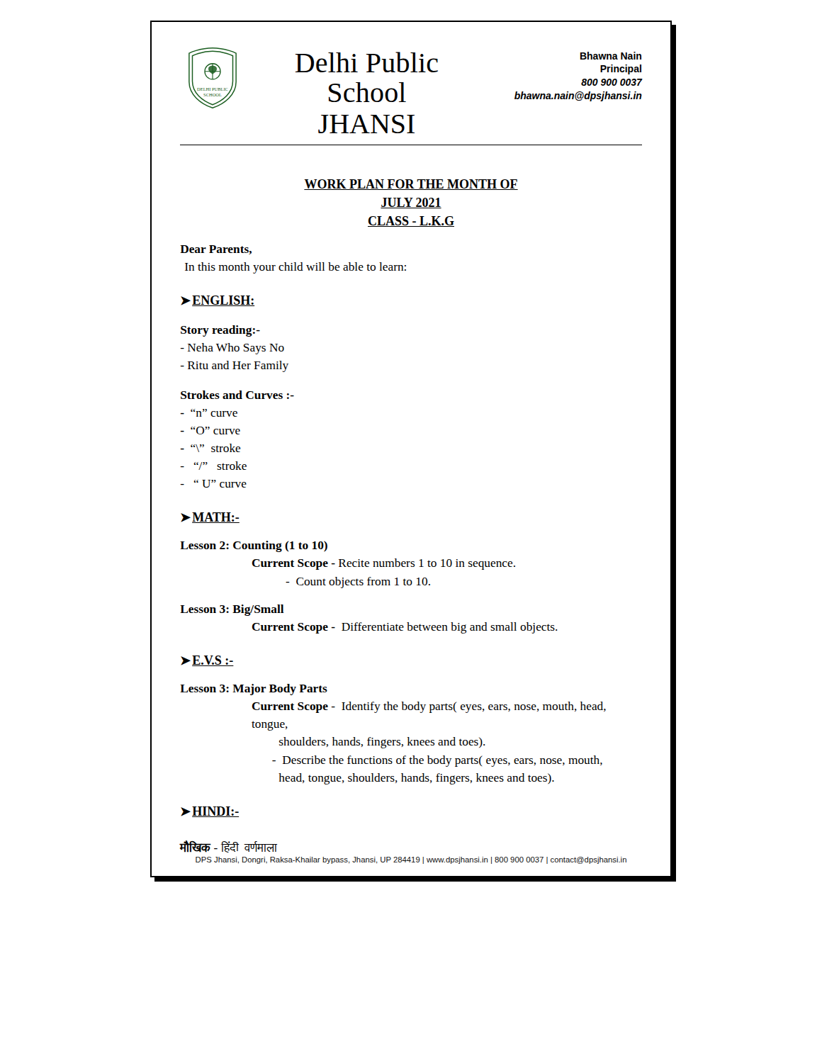DELHI PUBLIC SCHOOL
Delhi Public School
JHANSI
Bhawna Nain
Principal
800 900 0037
bhawna.nain@dpsjhansi.in
WORK PLAN FOR THE MONTH OF
JULY 2021
CLASS - L.K.G
Dear Parents,
In this month your child will be able to learn:
➤ENGLISH:
Story reading:-
- Neha Who Says No
- Ritu and Her Family
Strokes and Curves :-
- “n” curve
- “O” curve
- “\” stroke
- “/” stroke
- “ U” curve
➤MATH:-
Lesson 2: Counting (1 to 10)
Current Scope - Recite numbers 1 to 10 in sequence.
- Count objects from 1 to 10.
Lesson 3: Big/Small
Current Scope - Differentiate between big and small objects.
➤E.V.S :-
Lesson 3: Major Body Parts
Current Scope - Identify the body parts( eyes, ears, nose, mouth, head, tongue,
shoulders, hands, fingers, knees and toes).
- Describe the functions of the body parts( eyes, ears, nose, mouth,
head, tongue, shoulders, hands, fingers, knees and toes).
➤HINDI:-
मौखिक - हिंदी वर्णमाला
DPS Jhansi, Dongri, Raksa-Khailar bypass, Jhansi, UP 284419 | www.dpsjhansi.in | 800 900 0037 | contact@dpsjhansi.in